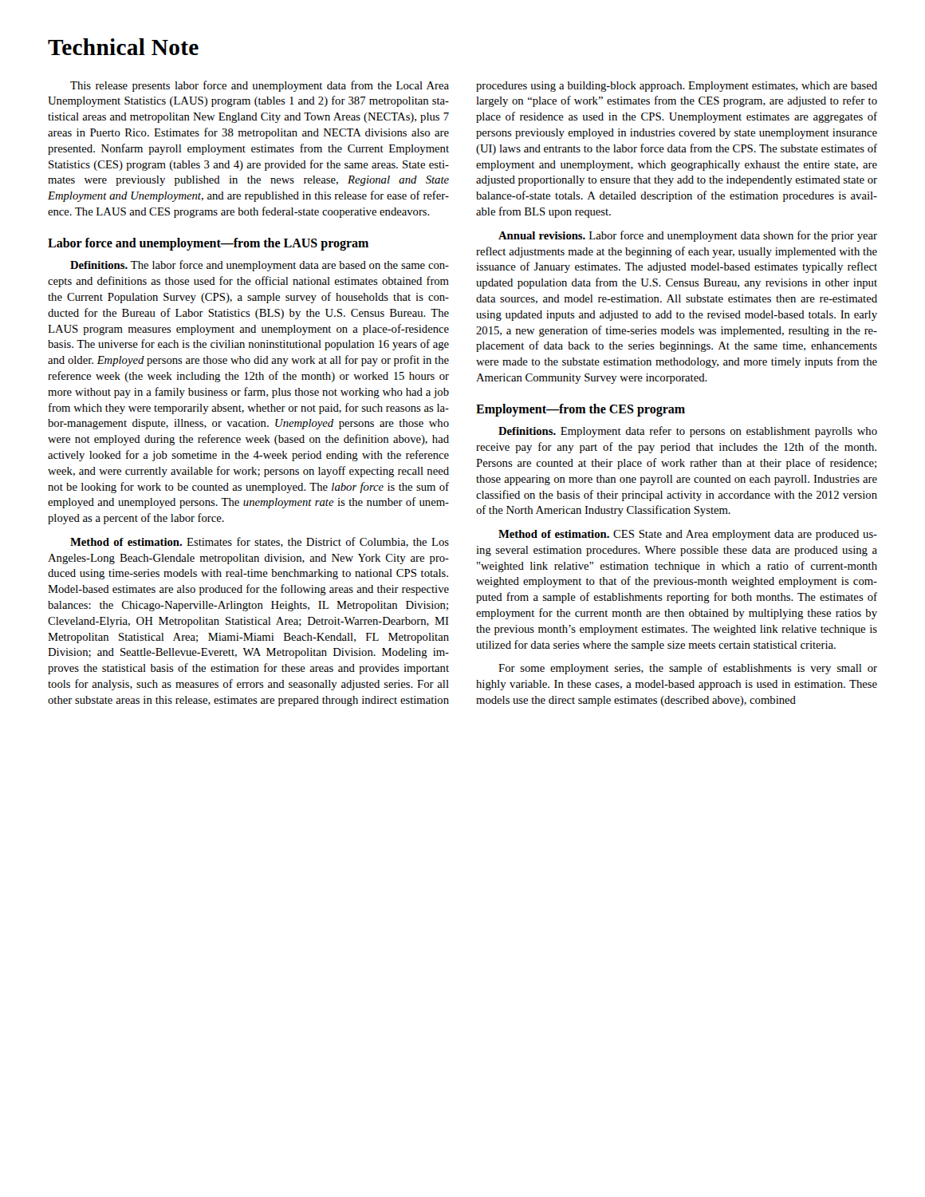Technical Note
This release presents labor force and unemployment data from the Local Area Unemployment Statistics (LAUS) program (tables 1 and 2) for 387 metropolitan statistical areas and metropolitan New England City and Town Areas (NECTAs), plus 7 areas in Puerto Rico. Estimates for 38 metropolitan and NECTA divisions also are presented. Nonfarm payroll employment estimates from the Current Employment Statistics (CES) program (tables 3 and 4) are provided for the same areas. State estimates were previously published in the news release, Regional and State Employment and Unemployment, and are republished in this release for ease of reference. The LAUS and CES programs are both federal-state cooperative endeavors.
Labor force and unemployment—from the LAUS program
Definitions. The labor force and unemployment data are based on the same concepts and definitions as those used for the official national estimates obtained from the Current Population Survey (CPS), a sample survey of households that is conducted for the Bureau of Labor Statistics (BLS) by the U.S. Census Bureau. The LAUS program measures employment and unemployment on a place-of-residence basis. The universe for each is the civilian noninstitutional population 16 years of age and older. Employed persons are those who did any work at all for pay or profit in the reference week (the week including the 12th of the month) or worked 15 hours or more without pay in a family business or farm, plus those not working who had a job from which they were temporarily absent, whether or not paid, for such reasons as labor-management dispute, illness, or vacation. Unemployed persons are those who were not employed during the reference week (based on the definition above), had actively looked for a job sometime in the 4-week period ending with the reference week, and were currently available for work; persons on layoff expecting recall need not be looking for work to be counted as unemployed. The labor force is the sum of employed and unemployed persons. The unemployment rate is the number of unemployed as a percent of the labor force.
Method of estimation. Estimates for states, the District of Columbia, the Los Angeles-Long Beach-Glendale metropolitan division, and New York City are produced using time-series models with real-time benchmarking to national CPS totals. Model-based estimates are also produced for the following areas and their respective balances: the Chicago-Naperville-Arlington Heights, IL Metropolitan Division; Cleveland-Elyria, OH Metropolitan Statistical Area; Detroit-Warren-Dearborn, MI Metropolitan Statistical Area; Miami-Miami Beach-Kendall, FL Metropolitan Division; and Seattle-Bellevue-Everett, WA Metropolitan Division. Modeling improves the statistical basis of the estimation for these areas and provides important tools for analysis, such as measures of errors and seasonally adjusted series. For all other substate areas in this release, estimates are prepared through indirect estimation procedures using a building-block approach. Employment estimates, which are based largely on “place of work” estimates from the CES program, are adjusted to refer to place of residence as used in the CPS. Unemployment estimates are aggregates of persons previously employed in industries covered by state unemployment insurance (UI) laws and entrants to the labor force data from the CPS. The substate estimates of employment and unemployment, which geographically exhaust the entire state, are adjusted proportionally to ensure that they add to the independently estimated state or balance-of-state totals. A detailed description of the estimation procedures is available from BLS upon request.
Annual revisions. Labor force and unemployment data shown for the prior year reflect adjustments made at the beginning of each year, usually implemented with the issuance of January estimates. The adjusted model-based estimates typically reflect updated population data from the U.S. Census Bureau, any revisions in other input data sources, and model re-estimation. All substate estimates then are re-estimated using updated inputs and adjusted to add to the revised model-based totals. In early 2015, a new generation of time-series models was implemented, resulting in the replacement of data back to the series beginnings. At the same time, enhancements were made to the substate estimation methodology, and more timely inputs from the American Community Survey were incorporated.
Employment—from the CES program
Definitions. Employment data refer to persons on establishment payrolls who receive pay for any part of the pay period that includes the 12th of the month. Persons are counted at their place of work rather than at their place of residence; those appearing on more than one payroll are counted on each payroll. Industries are classified on the basis of their principal activity in accordance with the 2012 version of the North American Industry Classification System.
Method of estimation. CES State and Area employment data are produced using several estimation procedures. Where possible these data are produced using a "weighted link relative" estimation technique in which a ratio of current-month weighted employment to that of the previous-month weighted employment is computed from a sample of establishments reporting for both months. The estimates of employment for the current month are then obtained by multiplying these ratios by the previous month’s employment estimates. The weighted link relative technique is utilized for data series where the sample size meets certain statistical criteria.
For some employment series, the sample of establishments is very small or highly variable. In these cases, a model-based approach is used in estimation. These models use the direct sample estimates (described above), combined